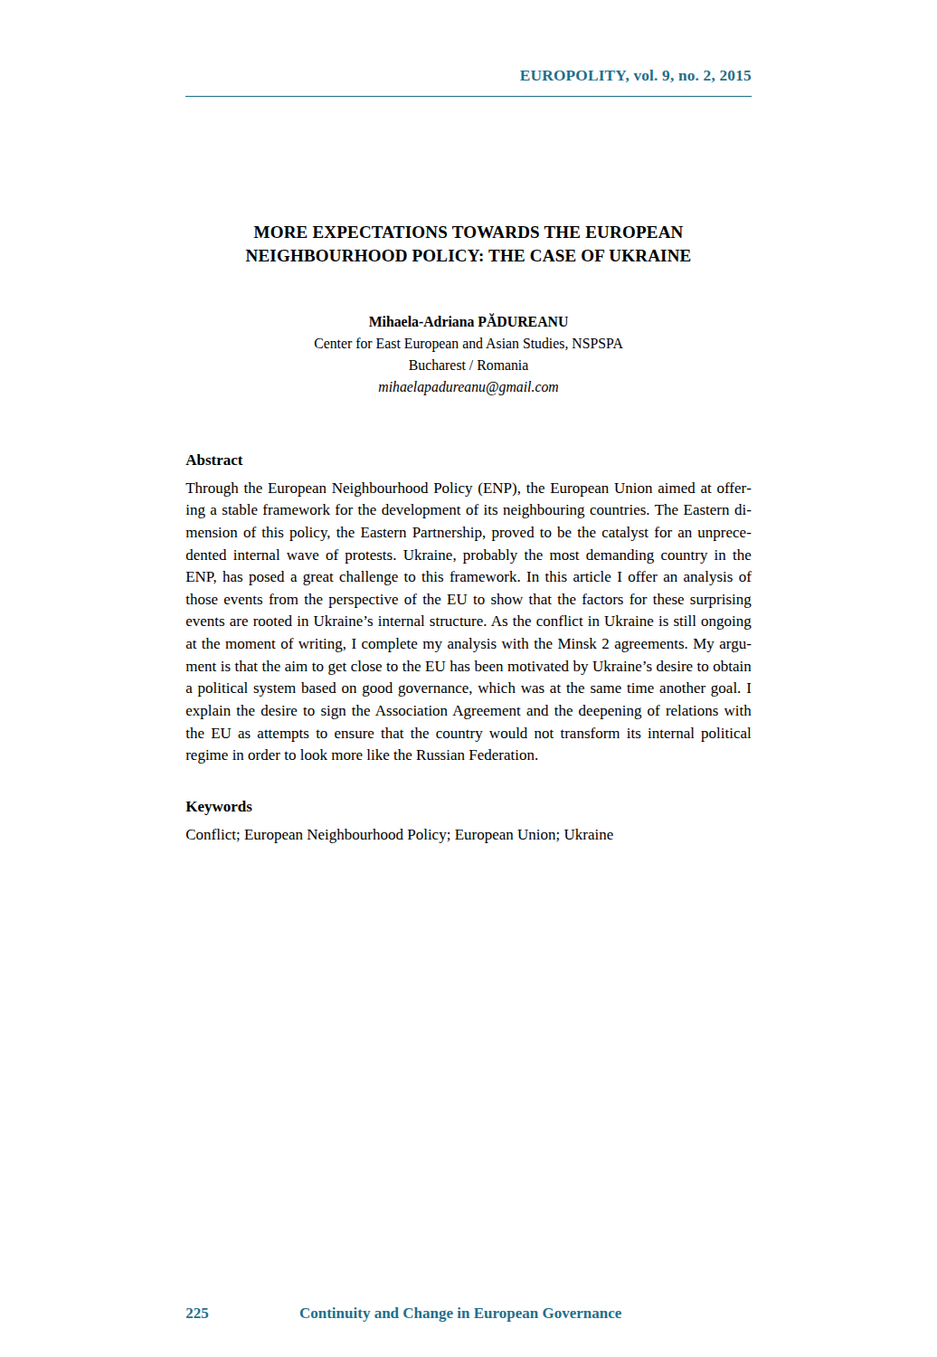EUROPOLITY, vol. 9, no. 2, 2015
More Expectations Towards the European
Neighbourhood Policy: The Case of Ukraine
Mihaela-Adriana PĂDUREANU
Center for East European and Asian Studies, NSPSPA
Bucharest / Romania
mihaelapadureanu@gmail.com
Abstract
Through the European Neighbourhood Policy (ENP), the European Union aimed at offering a stable framework for the development of its neighbouring countries. The Eastern dimension of this policy, the Eastern Partnership, proved to be the catalyst for an unprecedented internal wave of protests. Ukraine, probably the most demanding country in the ENP, has posed a great challenge to this framework. In this article I offer an analysis of those events from the perspective of the EU to show that the factors for these surprising events are rooted in Ukraine’s internal structure. As the conflict in Ukraine is still ongoing at the moment of writing, I complete my analysis with the Minsk 2 agreements. My argument is that the aim to get close to the EU has been motivated by Ukraine’s desire to obtain a political system based on good governance, which was at the same time another goal. I explain the desire to sign the Association Agreement and the deepening of relations with the EU as attempts to ensure that the country would not transform its internal political regime in order to look more like the Russian Federation.
Keywords
Conflict; European Neighbourhood Policy; European Union; Ukraine
225
Continuity and Change in European Governance